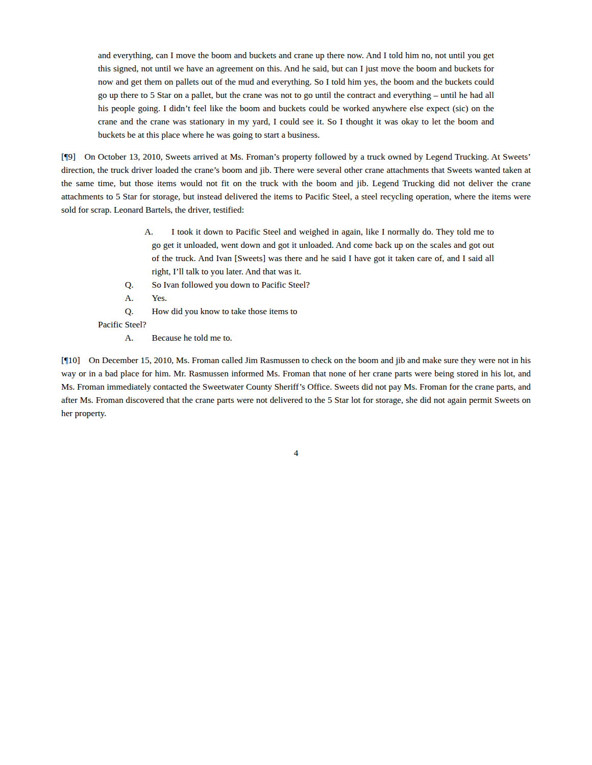and everything, can I move the boom and buckets and crane up there now. And I told him no, not until you get this signed, not until we have an agreement on this. And he said, but can I just move the boom and buckets for now and get them on pallets out of the mud and everything. So I told him yes, the boom and the buckets could go up there to 5 Star on a pallet, but the crane was not to go until the contract and everything – until he had all his people going. I didn’t feel like the boom and buckets could be worked anywhere else expect (sic) on the crane and the crane was stationary in my yard, I could see it. So I thought it was okay to let the boom and buckets be at this place where he was going to start a business.
[¶9] On October 13, 2010, Sweets arrived at Ms. Froman’s property followed by a truck owned by Legend Trucking. At Sweets’ direction, the truck driver loaded the crane’s boom and jib. There were several other crane attachments that Sweets wanted taken at the same time, but those items would not fit on the truck with the boom and jib. Legend Trucking did not deliver the crane attachments to 5 Star for storage, but instead delivered the items to Pacific Steel, a steel recycling operation, where the items were sold for scrap. Leonard Bartels, the driver, testified:
A. I took it down to Pacific Steel and weighed in again, like I normally do. They told me to go get it unloaded, went down and got it unloaded. And come back up on the scales and got out of the truck. And Ivan [Sweets] was there and he said I have got it taken care of, and I said all right, I’ll talk to you later. And that was it.
Q. So Ivan followed you down to Pacific Steel?
A. Yes.
Q. How did you know to take those items to
Pacific Steel?
A. Because he told me to.
[¶10] On December 15, 2010, Ms. Froman called Jim Rasmussen to check on the boom and jib and make sure they were not in his way or in a bad place for him. Mr. Rasmussen informed Ms. Froman that none of her crane parts were being stored in his lot, and Ms. Froman immediately contacted the Sweetwater County Sheriff’s Office. Sweets did not pay Ms. Froman for the crane parts, and after Ms. Froman discovered that the crane parts were not delivered to the 5 Star lot for storage, she did not again permit Sweets on her property.
4